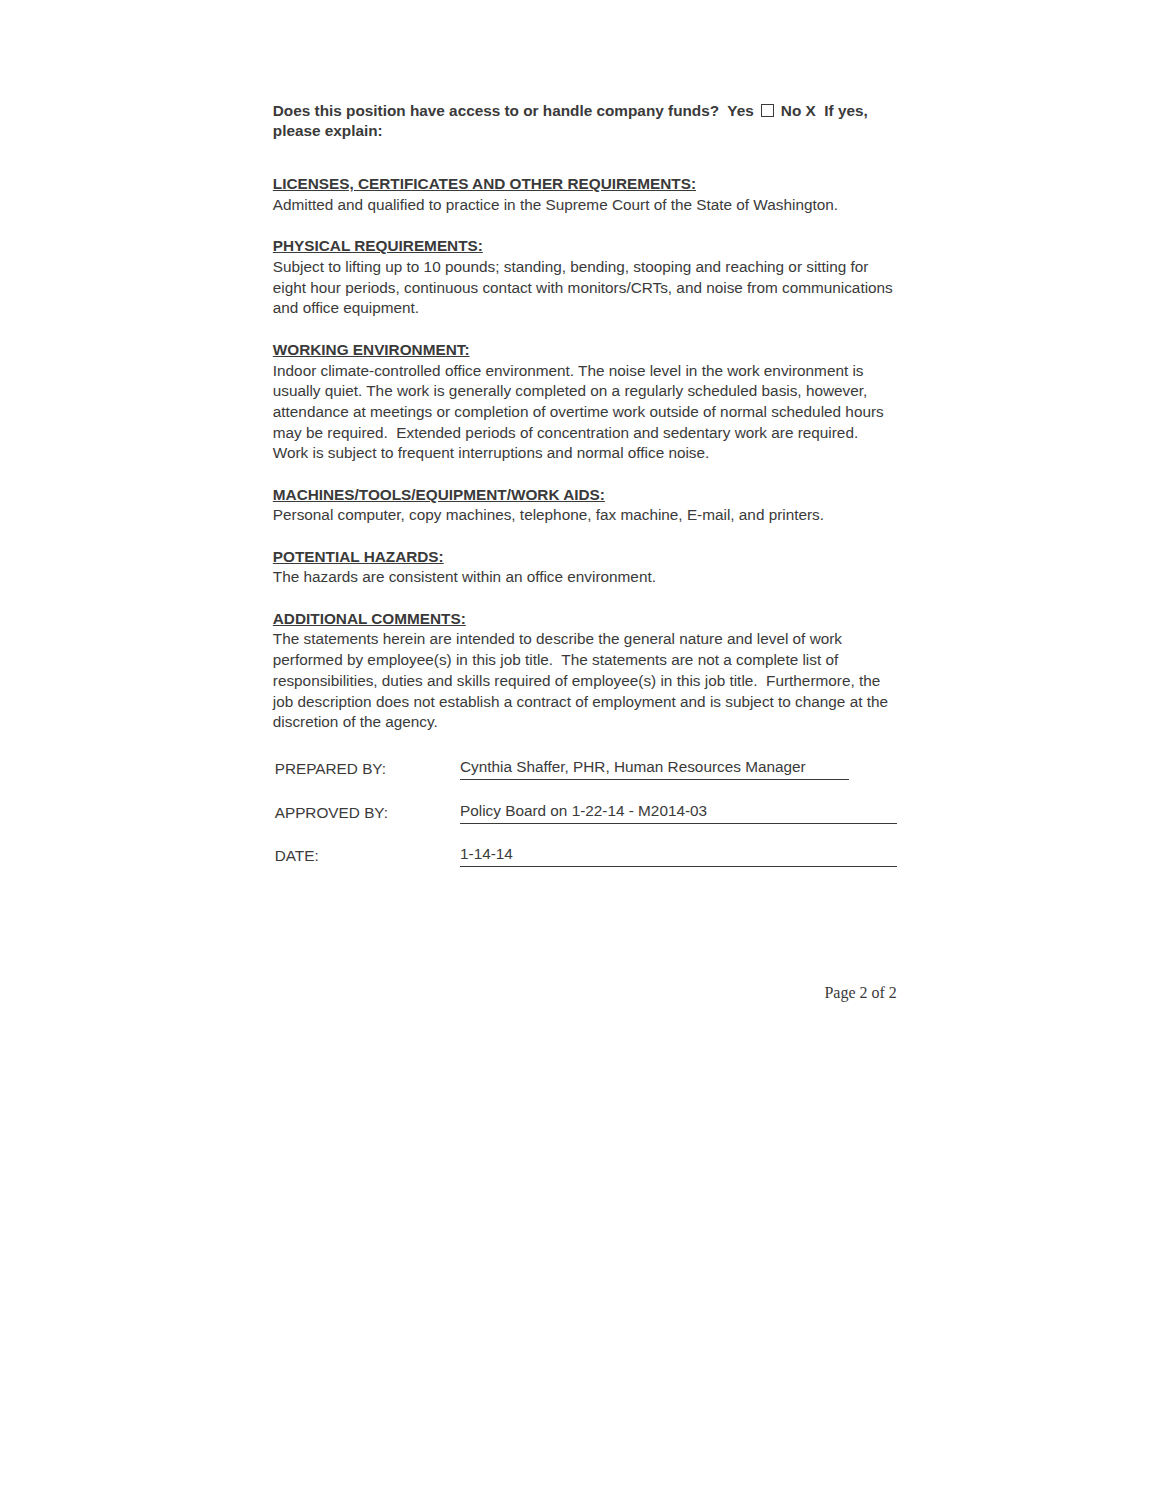Does this position have access to or handle company funds? Yes No X If yes, please explain:
LICENSES, CERTIFICATES AND OTHER REQUIREMENTS:
Admitted and qualified to practice in the Supreme Court of the State of Washington.
PHYSICAL REQUIREMENTS:
Subject to lifting up to 10 pounds; standing, bending, stooping and reaching or sitting for eight hour periods, continuous contact with monitors/CRTs, and noise from communications and office equipment.
WORKING ENVIRONMENT:
Indoor climate-controlled office environment. The noise level in the work environment is usually quiet. The work is generally completed on a regularly scheduled basis, however, attendance at meetings or completion of overtime work outside of normal scheduled hours may be required. Extended periods of concentration and sedentary work are required. Work is subject to frequent interruptions and normal office noise.
MACHINES/TOOLS/EQUIPMENT/WORK AIDS:
Personal computer, copy machines, telephone, fax machine, E-mail, and printers.
POTENTIAL HAZARDS:
The hazards are consistent within an office environment.
ADDITIONAL COMMENTS:
The statements herein are intended to describe the general nature and level of work performed by employee(s) in this job title. The statements are not a complete list of responsibilities, duties and skills required of employee(s) in this job title. Furthermore, the job description does not establish a contract of employment and is subject to change at the discretion of the agency.
| PREPARED BY: | Cynthia Shaffer, PHR, Human Resources Manager |
| APPROVED BY: | Policy Board on 1-22-14 - M2014-03 |
| DATE: | 1-14-14 |
Page 2 of 2